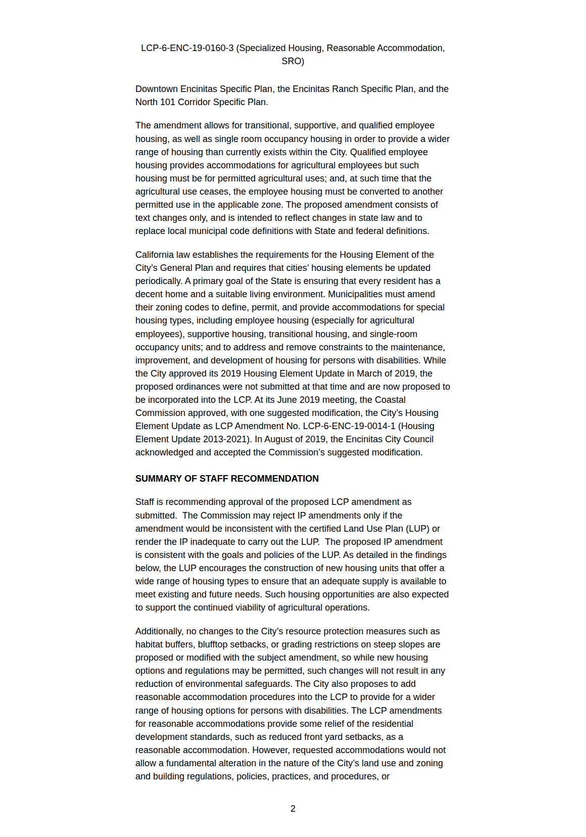LCP-6-ENC-19-0160-3 (Specialized Housing, Reasonable Accommodation, SRO)
Downtown Encinitas Specific Plan, the Encinitas Ranch Specific Plan, and the North 101 Corridor Specific Plan.
The amendment allows for transitional, supportive, and qualified employee housing, as well as single room occupancy housing in order to provide a wider range of housing than currently exists within the City. Qualified employee housing provides accommodations for agricultural employees but such housing must be for permitted agricultural uses; and, at such time that the agricultural use ceases, the employee housing must be converted to another permitted use in the applicable zone. The proposed amendment consists of text changes only, and is intended to reflect changes in state law and to replace local municipal code definitions with State and federal definitions.
California law establishes the requirements for the Housing Element of the City’s General Plan and requires that cities’ housing elements be updated periodically. A primary goal of the State is ensuring that every resident has a decent home and a suitable living environment. Municipalities must amend their zoning codes to define, permit, and provide accommodations for special housing types, including employee housing (especially for agricultural employees), supportive housing, transitional housing, and single-room occupancy units; and to address and remove constraints to the maintenance, improvement, and development of housing for persons with disabilities. While the City approved its 2019 Housing Element Update in March of 2019, the proposed ordinances were not submitted at that time and are now proposed to be incorporated into the LCP. At its June 2019 meeting, the Coastal Commission approved, with one suggested modification, the City’s Housing Element Update as LCP Amendment No. LCP-6-ENC-19-0014-1 (Housing Element Update 2013-2021). In August of 2019, the Encinitas City Council acknowledged and accepted the Commission’s suggested modification.
SUMMARY OF STAFF RECOMMENDATION
Staff is recommending approval of the proposed LCP amendment as submitted. The Commission may reject IP amendments only if the amendment would be inconsistent with the certified Land Use Plan (LUP) or render the IP inadequate to carry out the LUP. The proposed IP amendment is consistent with the goals and policies of the LUP. As detailed in the findings below, the LUP encourages the construction of new housing units that offer a wide range of housing types to ensure that an adequate supply is available to meet existing and future needs. Such housing opportunities are also expected to support the continued viability of agricultural operations.
Additionally, no changes to the City’s resource protection measures such as habitat buffers, blufftop setbacks, or grading restrictions on steep slopes are proposed or modified with the subject amendment, so while new housing options and regulations may be permitted, such changes will not result in any reduction of environmental safeguards. The City also proposes to add reasonable accommodation procedures into the LCP to provide for a wider range of housing options for persons with disabilities. The LCP amendments for reasonable accommodations provide some relief of the residential development standards, such as reduced front yard setbacks, as a reasonable accommodation. However, requested accommodations would not allow a fundamental alteration in the nature of the City’s land use and zoning and building regulations, policies, practices, and procedures, or
2